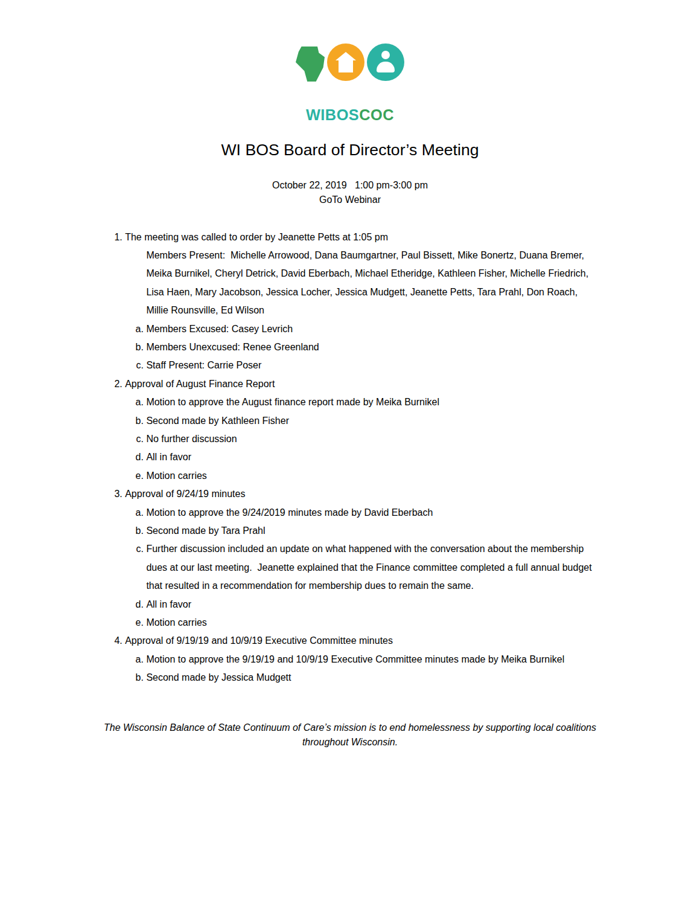WIBOSCOC
WI BOS Board of Director’s Meeting
October 22, 2019 1:00 pm-3:00 pm
GoTo Webinar
The meeting was called to order by Jeanette Petts at 1:05 pm
Members Present: Michelle Arrowood, Dana Baumgartner, Paul Bissett, Mike Bonertz, Duana Bremer, Meika Burnikel, Cheryl Detrick, David Eberbach, Michael Etheridge, Kathleen Fisher, Michelle Friedrich, Lisa Haen, Mary Jacobson, Jessica Locher, Jessica Mudgett, Jeanette Petts, Tara Prahl, Don Roach, Millie Rounsville, Ed Wilson
Members Excused: Casey Levrich
Members Unexcused: Renee Greenland
Staff Present: Carrie Poser
Approval of August Finance Report
Motion to approve the August finance report made by Meika Burnikel
Second made by Kathleen Fisher
No further discussion
All in favor
Motion carries
Approval of 9/24/19 minutes
Motion to approve the 9/24/2019 minutes made by David Eberbach
Second made by Tara Prahl
Further discussion included an update on what happened with the conversation about the membership dues at our last meeting. Jeanette explained that the Finance committee completed a full annual budget that resulted in a recommendation for membership dues to remain the same.
All in favor
Motion carries
Approval of 9/19/19 and 10/9/19 Executive Committee minutes
Motion to approve the 9/19/19 and 10/9/19 Executive Committee minutes made by Meika Burnikel
Second made by Jessica Mudgett
The Wisconsin Balance of State Continuum of Care’s mission is to end homelessness by supporting local coalitions throughout Wisconsin.